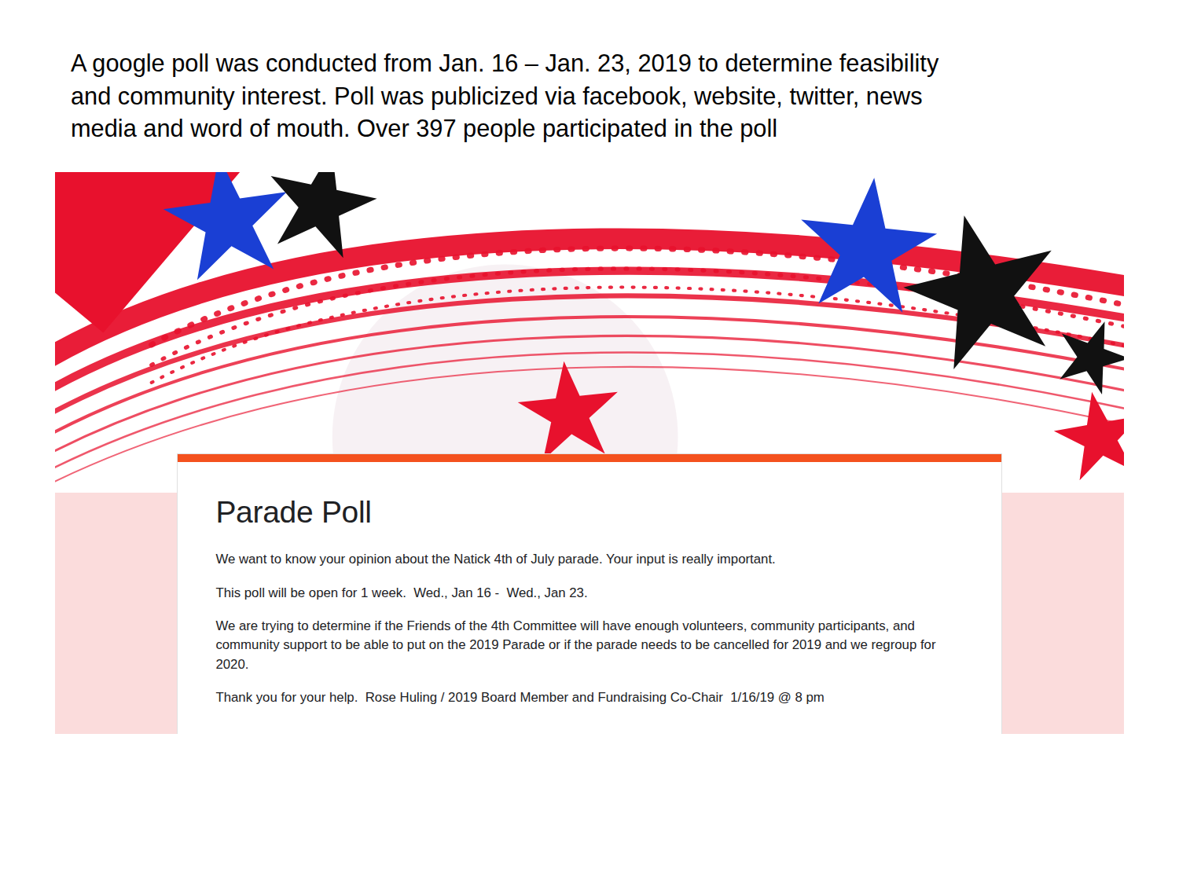A google poll was conducted from Jan. 16 – Jan. 23, 2019 to determine feasibility and community interest. Poll was publicized via facebook, website, twitter, news media and word of mouth. Over 397 people participated in the poll
Parade Poll
We want to know your opinion about the Natick 4th of July parade. Your input is really important.
This poll will be open for 1 week. Wed., Jan 16 - Wed., Jan 23.
We are trying to determine if the Friends of the 4th Committee will have enough volunteers, community participants, and community support to be able to put on the 2019 Parade or if the parade needs to be cancelled for 2019 and we regroup for 2020.
Thank you for your help. Rose Huling / 2019 Board Member and Fundraising Co-Chair 1/16/19 @ 8 pm